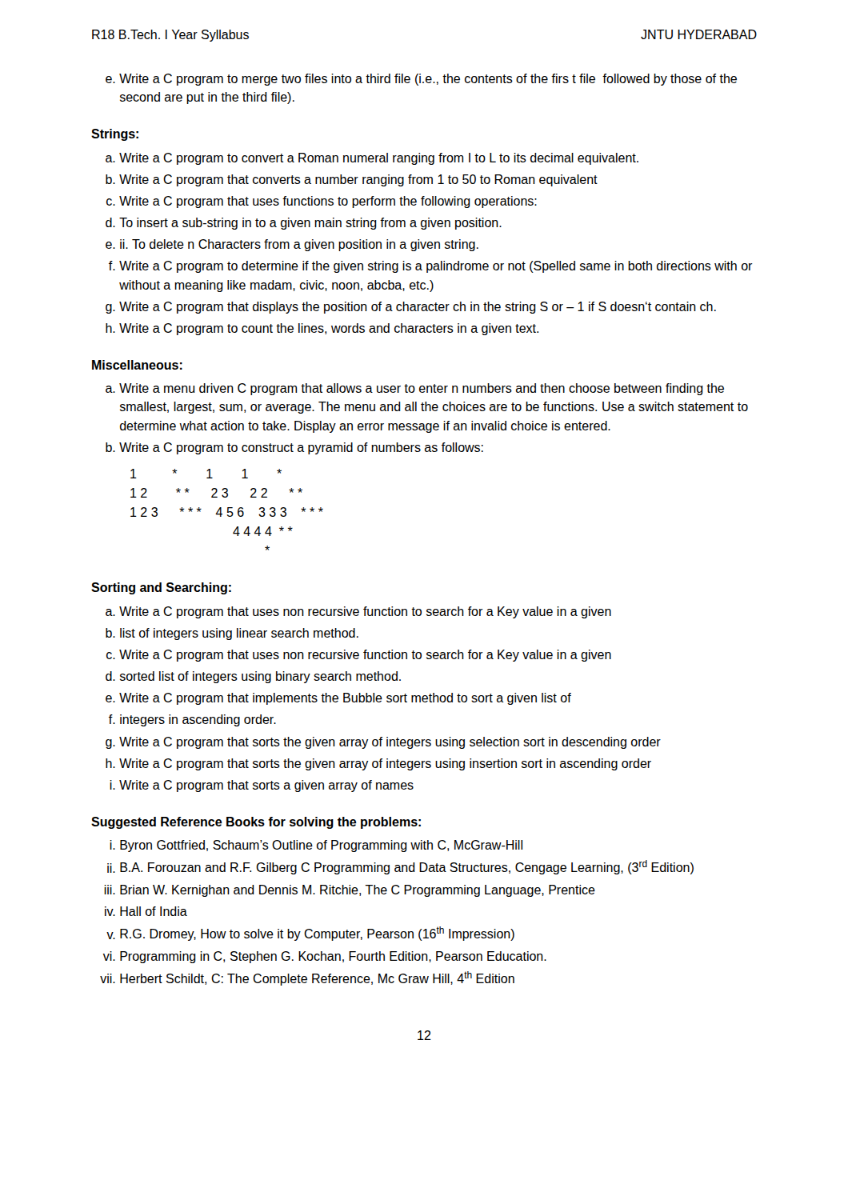R18 B.Tech. I Year Syllabus JNTU HYDERABAD
Write a C program to merge two files into a third file (i.e., the contents of the firs t file followed by those of the second are put in the third file).
Strings:
Write a C program to convert a Roman numeral ranging from I to L to its decimal equivalent.
Write a C program that converts a number ranging from 1 to 50 to Roman equivalent
Write a C program that uses functions to perform the following operations:
To insert a sub-string in to a given main string from a given position.
ii. To delete n Characters from a given position in a given string.
Write a C program to determine if the given string is a palindrome or not (Spelled same in both directions with or without a meaning like madam, civic, noon, abcba, etc.)
Write a C program that displays the position of a character ch in the string S or – 1 if S doesn‘t contain ch.
Write a C program to count the lines, words and characters in a given text.
Miscellaneous:
Write a menu driven C program that allows a user to enter n numbers and then choose between finding the smallest, largest, sum, or average. The menu and all the choices are to be functions. Use a switch statement to determine what action to take. Display an error message if an invalid choice is entered.
Write a C program to construct a pyramid of numbers as follows:
1          *        1        1        *
1 2        * *      2 3      2 2      * *
1 2 3      * * *    4 5 6    3 3 3    * * *
                             4 4 4 4  * *
                                      *
Sorting and Searching:
Write a C program that uses non recursive function to search for a Key value in a given
list of integers using linear search method.
Write a C program that uses non recursive function to search for a Key value in a given
sorted list of integers using binary search method.
Write a C program that implements the Bubble sort method to sort a given list of
integers in ascending order.
Write a C program that sorts the given array of integers using selection sort in descending order
Write a C program that sorts the given array of integers using insertion sort in ascending order
Write a C program that sorts a given array of names
Suggested Reference Books for solving the problems:
Byron Gottfried, Schaum’s Outline of Programming with C, McGraw-Hill
B.A. Forouzan and R.F. Gilberg C Programming and Data Structures, Cengage Learning, (3rd Edition)
Brian W. Kernighan and Dennis M. Ritchie, The C Programming Language, Prentice
Hall of India
R.G. Dromey, How to solve it by Computer, Pearson (16th Impression)
Programming in C, Stephen G. Kochan, Fourth Edition, Pearson Education.
Herbert Schildt, C: The Complete Reference, Mc Graw Hill, 4th Edition
12